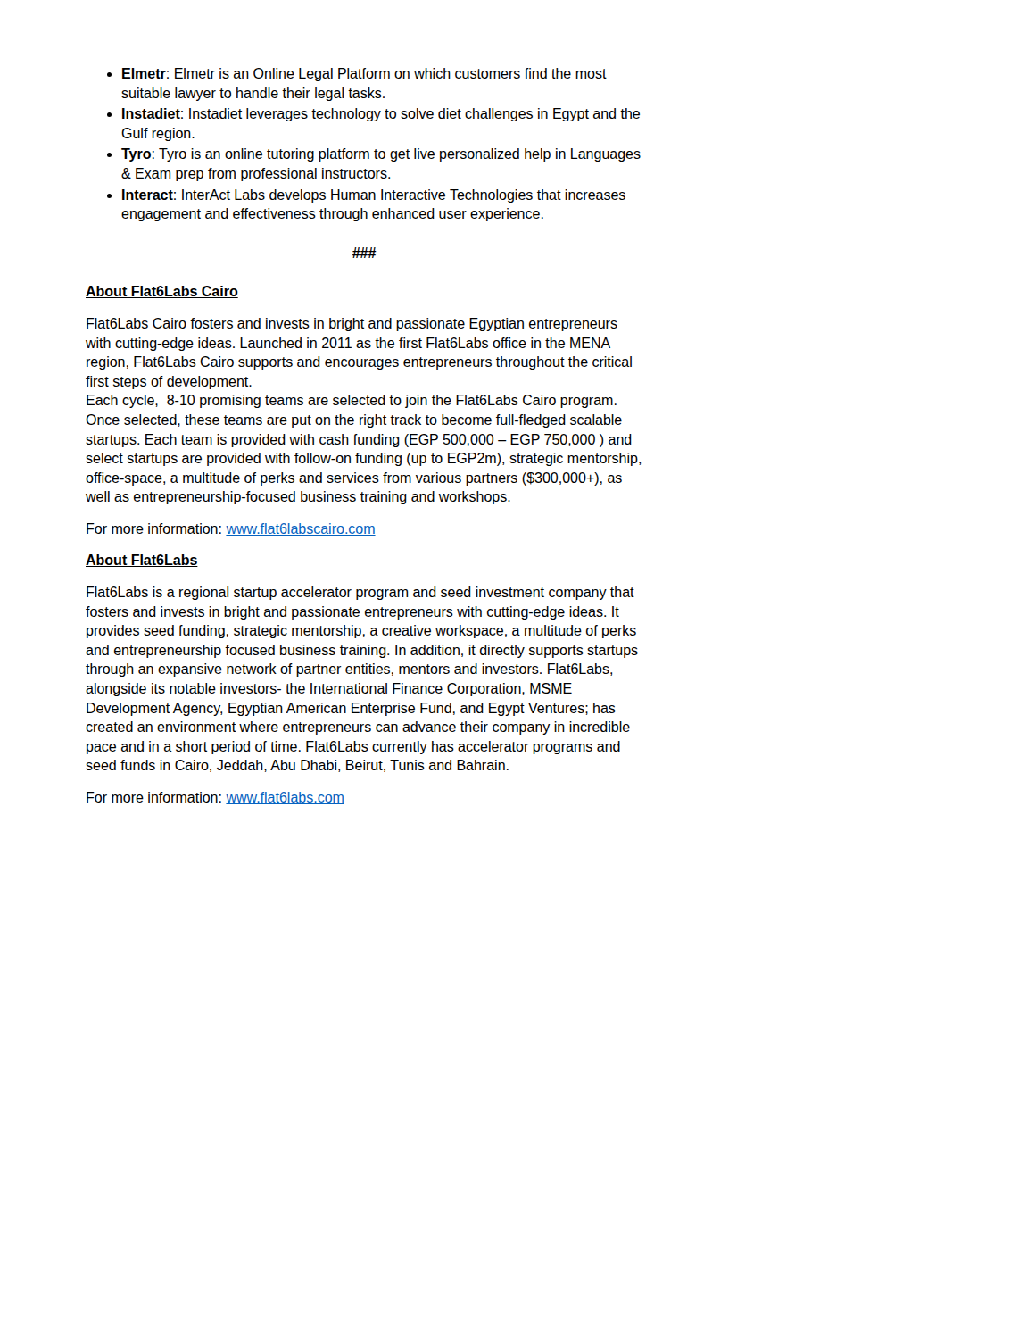Elmetr: Elmetr is an Online Legal Platform on which customers find the most suitable lawyer to handle their legal tasks.
Instadiet: Instadiet leverages technology to solve diet challenges in Egypt and the Gulf region.
Tyro: Tyro is an online tutoring platform to get live personalized help in Languages & Exam prep from professional instructors.
Interact: InterAct Labs develops Human Interactive Technologies that increases engagement and effectiveness through enhanced user experience.
###
About Flat6Labs Cairo
Flat6Labs Cairo fosters and invests in bright and passionate Egyptian entrepreneurs with cutting-edge ideas. Launched in 2011 as the first Flat6Labs office in the MENA region, Flat6Labs Cairo supports and encourages entrepreneurs throughout the critical first steps of development.
Each cycle, 8-10 promising teams are selected to join the Flat6Labs Cairo program. Once selected, these teams are put on the right track to become full-fledged scalable startups. Each team is provided with cash funding (EGP 500,000 – EGP 750,000 ) and select startups are provided with follow-on funding (up to EGP2m), strategic mentorship, office-space, a multitude of perks and services from various partners ($300,000+), as well as entrepreneurship-focused business training and workshops.
For more information: www.flat6labscairo.com
About Flat6Labs
Flat6Labs is a regional startup accelerator program and seed investment company that fosters and invests in bright and passionate entrepreneurs with cutting-edge ideas. It provides seed funding, strategic mentorship, a creative workspace, a multitude of perks and entrepreneurship focused business training. In addition, it directly supports startups through an expansive network of partner entities, mentors and investors. Flat6Labs, alongside its notable investors- the International Finance Corporation, MSME Development Agency, Egyptian American Enterprise Fund, and Egypt Ventures; has created an environment where entrepreneurs can advance their company in incredible pace and in a short period of time. Flat6Labs currently has accelerator programs and seed funds in Cairo, Jeddah, Abu Dhabi, Beirut, Tunis and Bahrain.
For more information: www.flat6labs.com